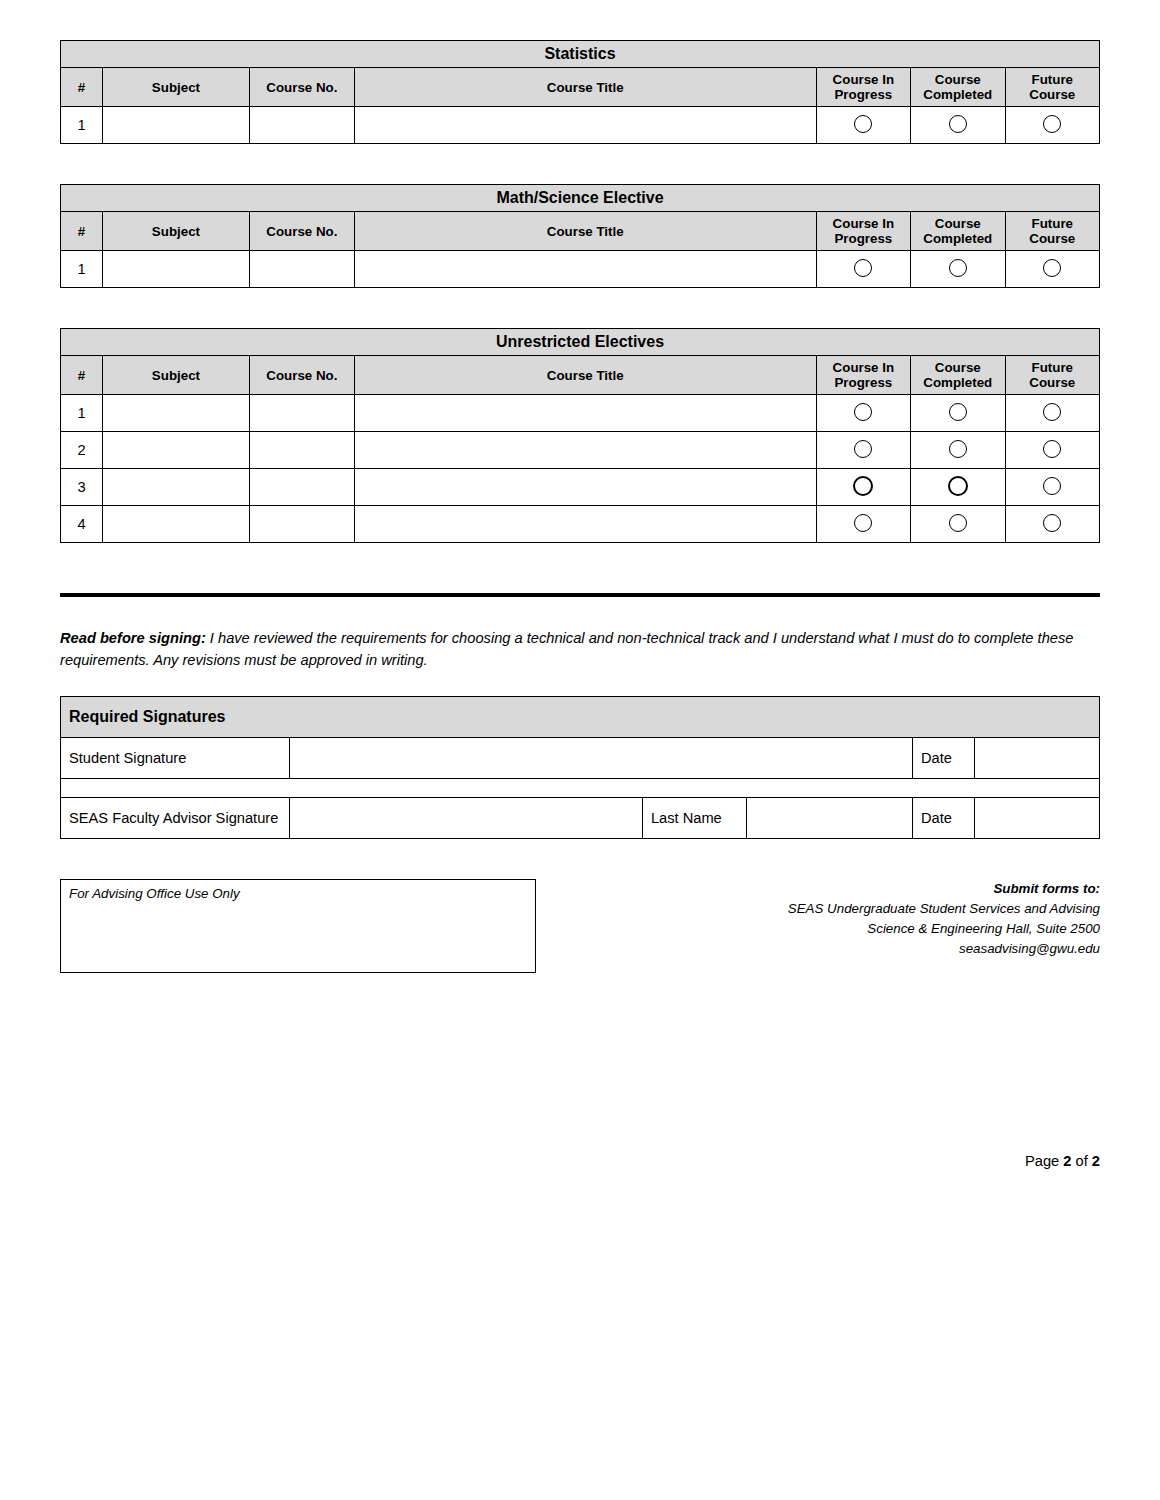| Statistics |
| # | Subject | Course No. | Course Title | Course In Progress | Course Completed | Future Course |
| 1 | | | | | | |
| Math/Science Elective |
| # | Subject | Course No. | Course Title | Course In Progress | Course Completed | Future Course |
| 1 | | | | | | |
| Unrestricted Electives |
| # | Subject | Course No. | Course Title | Course In Progress | Course Completed | Future Course |
| 1 | | | | | | |
| 2 | | | | | | |
| 3 | | | | | | |
| 4 | | | | | | |
Read before signing: I have reviewed the requirements for choosing a technical and non-technical track and I understand what I must do to complete these requirements. Any revisions must be approved in writing.
| Required Signatures |
| Student Signature | | Date | |
| SEAS Faculty Advisor Signature | | Last Name | | Date | |
For Advising Office Use Only
Submit forms to:
SEAS Undergraduate Student Services and Advising
Science & Engineering Hall, Suite 2500
seasadvising@gwu.edu
Page 2 of 2